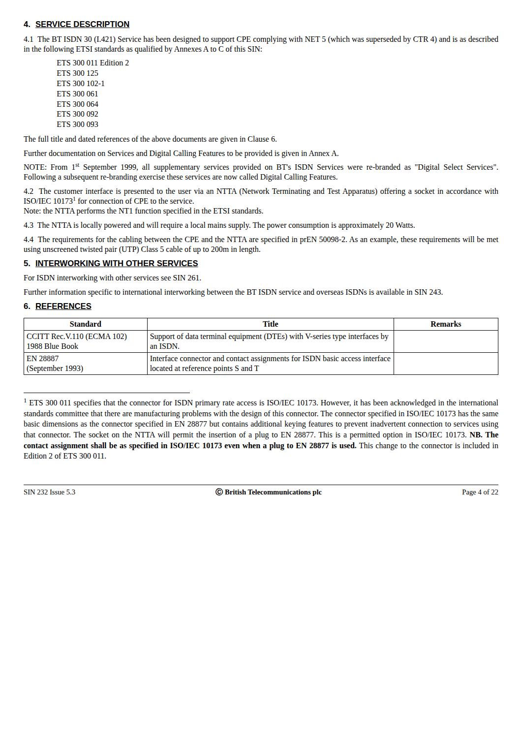4. SERVICE DESCRIPTION
4.1 The BT ISDN 30 (I.421) Service has been designed to support CPE complying with NET 5 (which was superseded by CTR 4) and is as described in the following ETSI standards as qualified by Annexes A to C of this SIN:
ETS 300 011 Edition 2
ETS 300 125
ETS 300 102-1
ETS 300 061
ETS 300 064
ETS 300 092
ETS 300 093
The full title and dated references of the above documents are given in Clause 6.
Further documentation on Services and Digital Calling Features to be provided is given in Annex A.
NOTE: From 1st September 1999, all supplementary services provided on BT's ISDN Services were re-branded as "Digital Select Services". Following a subsequent re-branding exercise these services are now called Digital Calling Features.
4.2 The customer interface is presented to the user via an NTTA (Network Terminating and Test Apparatus) offering a socket in accordance with ISO/IEC 101731 for connection of CPE to the service.
Note: the NTTA performs the NT1 function specified in the ETSI standards.
4.3 The NTTA is locally powered and will require a local mains supply. The power consumption is approximately 20 Watts.
4.4 The requirements for the cabling between the CPE and the NTTA are specified in prEN 50098-2. As an example, these requirements will be met using unscreened twisted pair (UTP) Class 5 cable of up to 200m in length.
5. INTERWORKING WITH OTHER SERVICES
For ISDN interworking with other services see SIN 261.
Further information specific to international interworking between the BT ISDN service and overseas ISDNs is available in SIN 243.
6. REFERENCES
| Standard | Title | Remarks |
| --- | --- | --- |
| CCITT Rec.V.110 (ECMA 102) 1988 Blue Book | Support of data terminal equipment (DTEs) with V-series type interfaces by an ISDN. | |
| EN 28887 (September 1993) | Interface connector and contact assignments for ISDN basic access interface located at reference points S and T | |
1 ETS 300 011 specifies that the connector for ISDN primary rate access is ISO/IEC 10173. However, it has been acknowledged in the international standards committee that there are manufacturing problems with the design of this connector. The connector specified in ISO/IEC 10173 has the same basic dimensions as the connector specified in EN 28877 but contains additional keying features to prevent inadvertent connection to services using that connector. The socket on the NTTA will permit the insertion of a plug to EN 28877. This is a permitted option in ISO/IEC 10173. NB. The contact assignment shall be as specified in ISO/IEC 10173 even when a plug to EN 28877 is used. This change to the connector is included in Edition 2 of ETS 300 011.
SIN 232 Issue 5.3
Ⓒ British Telecommunications plc
Page 4 of 22